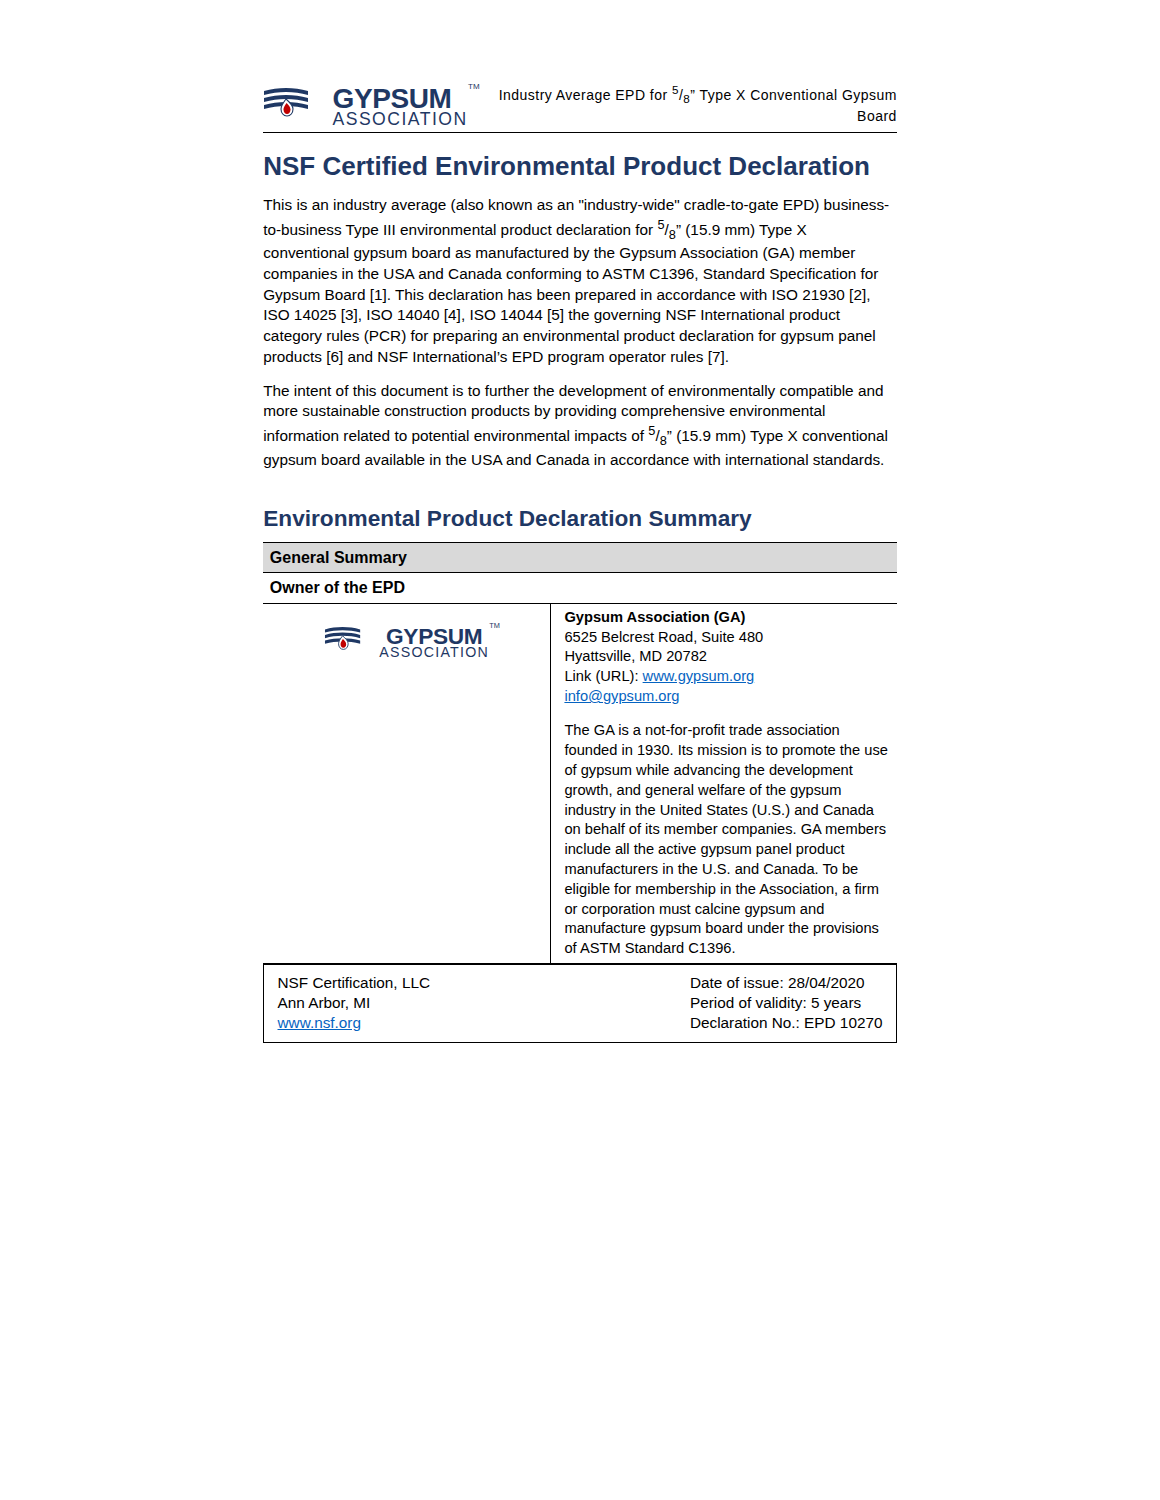TM GYPSUM ASSOCIATION
Industry Average EPD for 5/8” Type X Conventional Gypsum Board
NSF Certified Environmental Product Declaration
This is an industry average (also known as an "industry-wide" cradle-to-gate EPD) business-to-business Type III environmental product declaration for 5/8” (15.9 mm) Type X conventional gypsum board as manufactured by the Gypsum Association (GA) member companies in the USA and Canada conforming to ASTM C1396, Standard Specification for Gypsum Board [1]. This declaration has been prepared in accordance with ISO 21930 [2], ISO 14025 [3], ISO 14040 [4], ISO 14044 [5] the governing NSF International product category rules (PCR) for preparing an environmental product declaration for gypsum panel products [6] and NSF International’s EPD program operator rules [7].
The intent of this document is to further the development of environmentally compatible and more sustainable construction products by providing comprehensive environmental information related to potential environmental impacts of 5/8” (15.9 mm) Type X conventional gypsum board available in the USA and Canada in accordance with international standards.
Environmental Product Declaration Summary
| General Summary |
| Owner of the EPD |
| TM GYPSUM ASSOCIATION | Gypsum Association (GA) 6525 Belcrest Road, Suite 480 Hyattsville, MD 20782 Link (URL): www.gypsum.org info@gypsum.org The GA is a not-for-profit trade association founded in 1930. Its mission is to promote the use of gypsum while advancing the development growth, and general welfare of the gypsum industry in the United States (U.S.) and Canada on behalf of its member companies. GA members include all the active gypsum panel product manufacturers in the U.S. and Canada. To be eligible for membership in the Association, a firm or corporation must calcine gypsum and manufacture gypsum board under the provisions of ASTM Standard C1396. |
NSF Certification, LLC
Ann Arbor, MI
www.nsf.org
Date of issue: 28/04/2020
Period of validity: 5 years
Declaration No.: EPD 10270